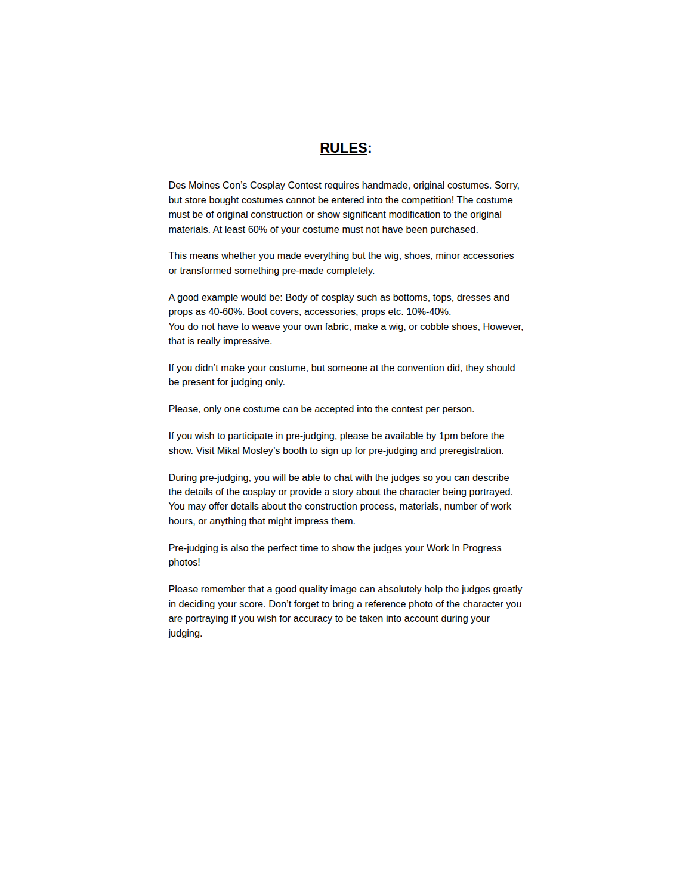RULES:
Des Moines Con’s Cosplay Contest requires handmade, original costumes. Sorry, but store bought costumes cannot be entered into the competition! The costume must be of original construction or show significant modification to the original materials. At least 60% of your costume must not have been purchased.
This means whether you made everything but the wig, shoes, minor accessories or transformed something pre-made completely.
A good example would be: Body of cosplay such as bottoms, tops, dresses and props as 40-60%. Boot covers, accessories, props etc. 10%-40%.
You do not have to weave your own fabric, make a wig, or cobble shoes, However, that is really impressive.
If you didn’t make your costume, but someone at the convention did, they should be present for judging only.
Please, only one costume can be accepted into the contest per person.
If you wish to participate in pre-judging, please be available by 1pm before the show. Visit Mikal Mosley’s booth to sign up for pre-judging and preregistration.
During pre-judging, you will be able to chat with the judges so you can describe the details of the cosplay or provide a story about the character being portrayed. You may offer details about the construction process, materials, number of work hours, or anything that might impress them.
Pre-judging is also the perfect time to show the judges your Work In Progress photos!
Please remember that a good quality image can absolutely help the judges greatly in deciding your score. Don’t forget to bring a reference photo of the character you are portraying if you wish for accuracy to be taken into account during your judging.